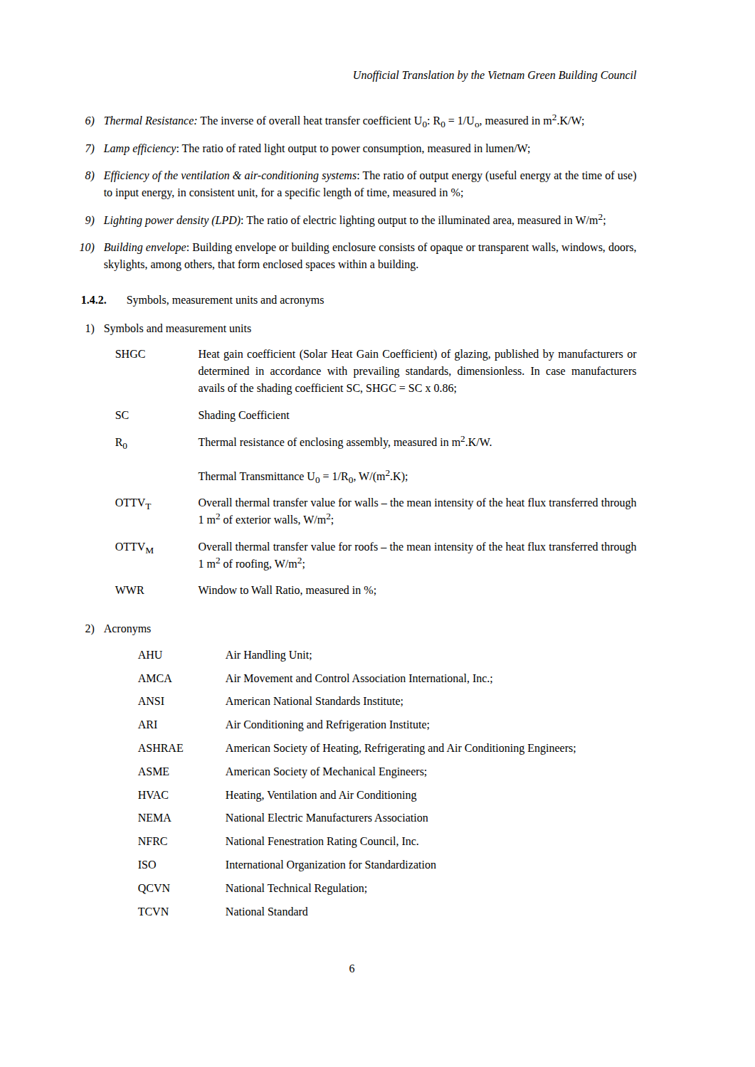Unofficial Translation by the Vietnam Green Building Council
6) Thermal Resistance: The inverse of overall heat transfer coefficient U0: R0 = 1/Uo, measured in m2.K/W;
7) Lamp efficiency: The ratio of rated light output to power consumption, measured in lumen/W;
8) Efficiency of the ventilation & air-conditioning systems: The ratio of output energy (useful energy at the time of use) to input energy, in consistent unit, for a specific length of time, measured in %;
9) Lighting power density (LPD): The ratio of electric lighting output to the illuminated area, measured in W/m2;
10) Building envelope: Building envelope or building enclosure consists of opaque or transparent walls, windows, doors, skylights, among others, that form enclosed spaces within a building.
1.4.2. Symbols, measurement units and acronyms
1) Symbols and measurement units
| SHGC | Heat gain coefficient (Solar Heat Gain Coefficient) of glazing, published by manufacturers or determined in accordance with prevailing standards, dimensionless. In case manufacturers avails of the shading coefficient SC, SHGC = SC x 0.86; |
| SC | Shading Coefficient |
| R 0 | Thermal resistance of enclosing assembly, measured in m 2 .K/W. Thermal Transmittance U 0 = 1/R 0 , W/(m 2 .K); |
| OTTV T | Overall thermal transfer value for walls – the mean intensity of the heat flux transferred through 1 m 2 of exterior walls, W/m 2 ; |
| OTTV M | Overall thermal transfer value for roofs – the mean intensity of the heat flux transferred through 1 m 2 of roofing, W/m 2 ; |
| WWR | Window to Wall Ratio, measured in %; |
2) Acronyms
| AHU | Air Handling Unit; |
| AMCA | Air Movement and Control Association International, Inc.; |
| ANSI | American National Standards Institute; |
| ARI | Air Conditioning and Refrigeration Institute; |
| ASHRAE | American Society of Heating, Refrigerating and Air Conditioning Engineers; |
| ASME | American Society of Mechanical Engineers; |
| HVAC | Heating, Ventilation and Air Conditioning |
| NEMA | National Electric Manufacturers Association |
| NFRC | National Fenestration Rating Council, Inc. |
| ISO | International Organization for Standardization |
| QCVN | National Technical Regulation; |
| TCVN | National Standard |
6